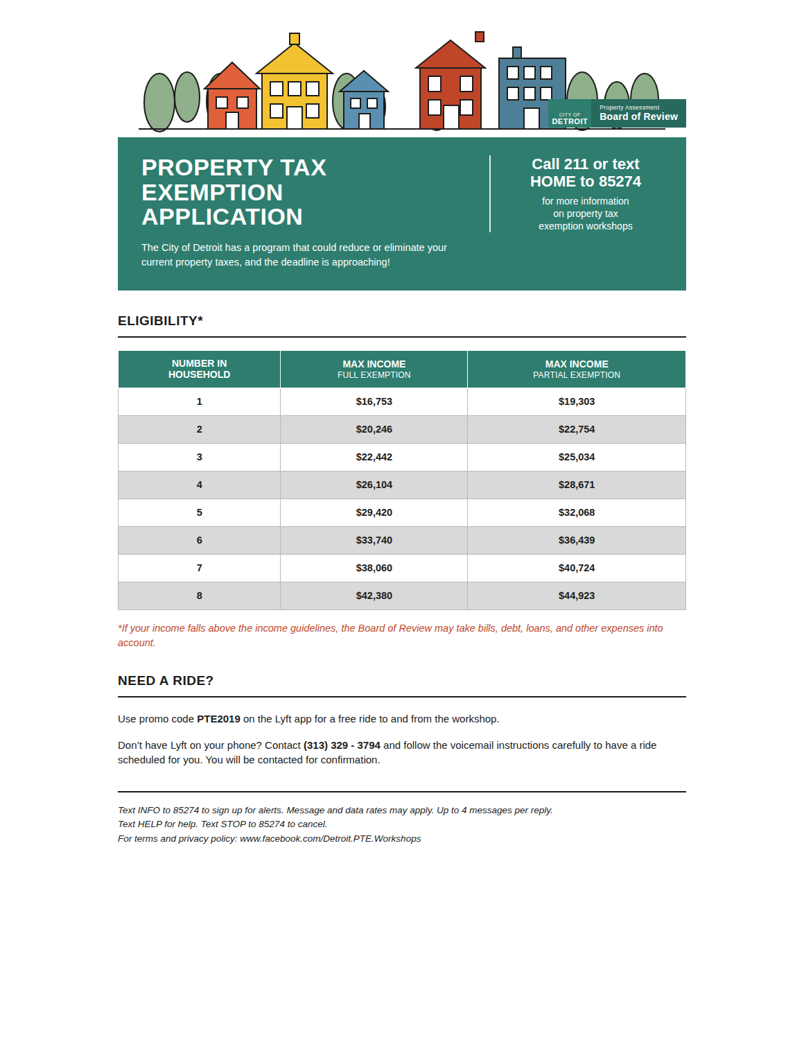CITY OF DETROIT
Property Assessment Board of Review
Property Tax Exemption
Application
The City of Detroit has a program that could reduce or eliminate your current property taxes, and the deadline is approaching!
Call 211 or text
HOME to 85274
for more information
on property tax
exemption workshops
Eligibility*
| NUMBER IN HOUSEHOLD | MAX INCOME FULL EXEMPTION | MAX INCOME PARTIAL EXEMPTION |
| --- | --- | --- |
| 1 | $16,753 | $19,303 |
| 2 | $20,246 | $22,754 |
| 3 | $22,442 | $25,034 |
| 4 | $26,104 | $28,671 |
| 5 | $29,420 | $32,068 |
| 6 | $33,740 | $36,439 |
| 7 | $38,060 | $40,724 |
| 8 | $42,380 | $44,923 |
*If your income falls above the income guidelines, the Board of Review may take bills, debt, loans, and other expenses into account.
Need a Ride?
Use promo code PTE2019 on the Lyft app for a free ride to and from the workshop.
Don’t have Lyft on your phone? Contact (313) 329 - 3794 and follow the voicemail instructions carefully to have a ride scheduled for you. You will be contacted for confirmation.
Text INFO to 85274 to sign up for alerts. Message and data rates may apply. Up to 4 messages per reply.
Text HELP for help. Text STOP to 85274 to cancel.
For terms and privacy policy: www.facebook.com/Detroit.PTE.Workshops